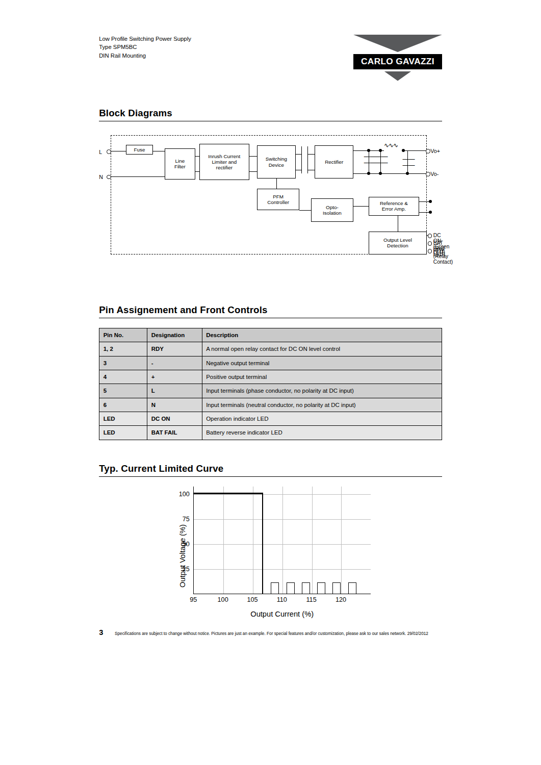Low Profile Switching Power Supply
Type SPM5BC
DIN Rail Mounting
CARLO GAVAZZI
Block Diagrams
L
N
Fuse
Line
Filter
Inrush Current
Limiter and
rectifier
Switching
Device
Rectifier
——
——
——
——
∿∿∿
——
——
Vo+
Vo-
PFM
Controller
Opto-
Isolation
Reference &
Error Amp.
Output Level
Detection
DC ON (Green LED)
BAT (Red LED)
RDY (Relay Contact)
Pin Assignement and Front Controls
| Pin No. | Designation | Description |
| --- | --- | --- |
| 1, 2 | RDY | A normal open relay contact for DC ON level control |
| 3 | - | Negative output terminal |
| 4 | + | Positive output terminal |
| 5 | L | Input terminals (phase conductor, no polarity at DC input) |
| 6 | N | Input terminals (neutral conductor, no polarity at DC input) |
| LED | DC ON | Operation indicator LED |
| LED | BAT FAIL | Battery reverse indicator LED |
Typ. Current Limited Curve
Output Voltage (%)
100 75 50 25
95 100 105 110 115 120
Output Current (%)
3
Specifications are subject to change without notice. Pictures are just an example. For special features and/or customization, please ask to our sales network. 29/02/2012